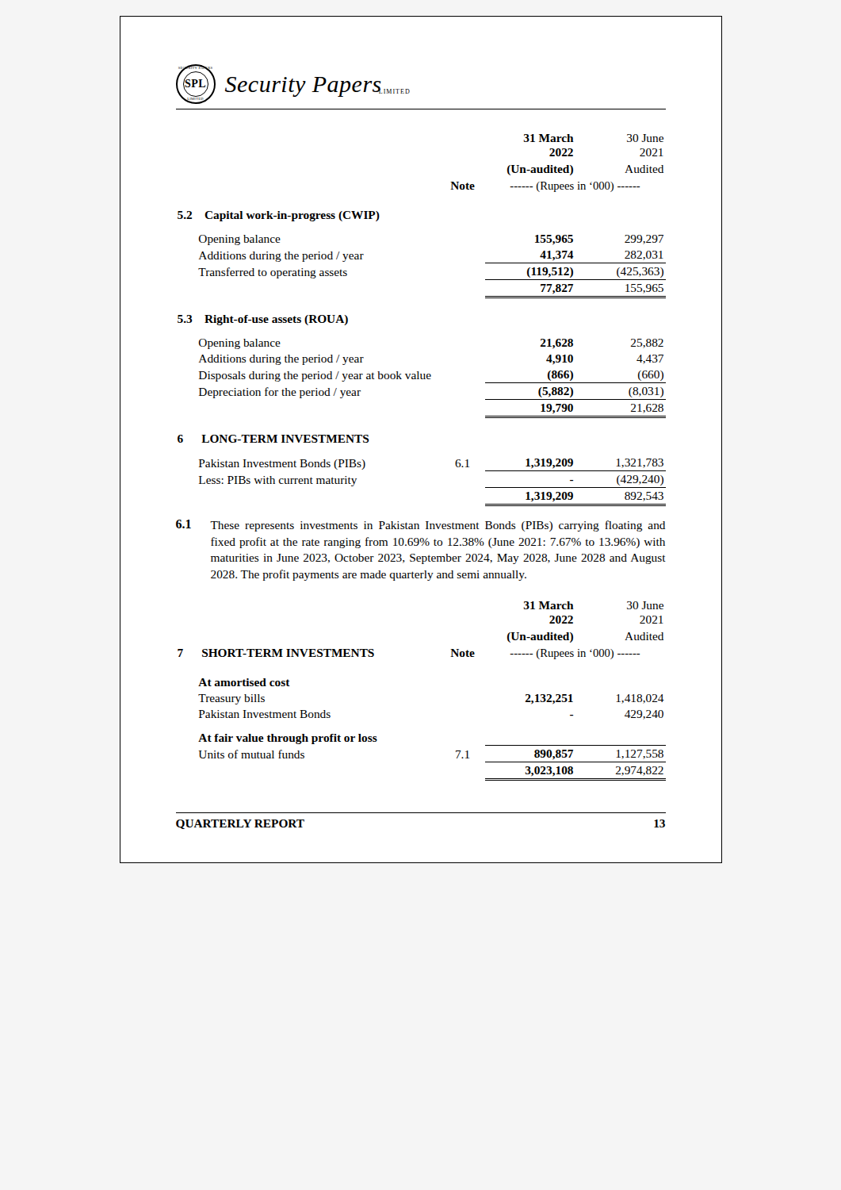SECURITY PAPERS
SPL
LIMITED
Security PapersLIMITED
| | | 31 March 2022 | 30 June 2021 |
| | | (Un-audited) | Audited |
| | Note | ------ (Rupees in ‘000) ------ |
| 5.2 Capital work-in-progress (CWIP) | | | |
| Opening balance | | 155,965 | 299,297 |
| Additions during the period / year | | 41,374 | 282,031 |
| Transferred to operating assets | | (119,512) | (425,363) |
| | | 77,827 | 155,965 |
| 5.3 Right-of-use assets (ROUA) | | | |
| Opening balance | | 21,628 | 25,882 |
| Additions during the period / year | | 4,910 | 4,437 |
| Disposals during the period / year at book value | | (866) | (660) |
| Depreciation for the period / year | | (5,882) | (8,031) |
| | | 19,790 | 21,628 |
| 6 LONG-TERM INVESTMENTS | | | |
| Pakistan Investment Bonds (PIBs) | 6.1 | 1,319,209 | 1,321,783 |
| Less: PIBs with current maturity | | - | (429,240) |
| | | 1,319,209 | 892,543 |
6.1
These represents investments in Pakistan Investment Bonds (PIBs) carrying floating and fixed profit at the rate ranging from 10.69% to 12.38% (June 2021: 7.67% to 13.96%) with maturities in June 2023, October 2023, September 2024, May 2028, June 2028 and August 2028. The profit payments are made quarterly and semi annually.
| | | 31 March 2022 | 30 June 2021 |
| | | (Un-audited) | Audited |
| 7 SHORT-TERM INVESTMENTS | Note | ------ (Rupees in ‘000) ------ |
| At amortised cost | | | |
| Treasury bills | | 2,132,251 | 1,418,024 |
| Pakistan Investment Bonds | | - | 429,240 |
| At fair value through profit or loss | | | |
| Units of mutual funds | 7.1 | 890,857 | 1,127,558 |
| | | 3,023,108 | 2,974,822 |
QUARTERLY REPORT
13